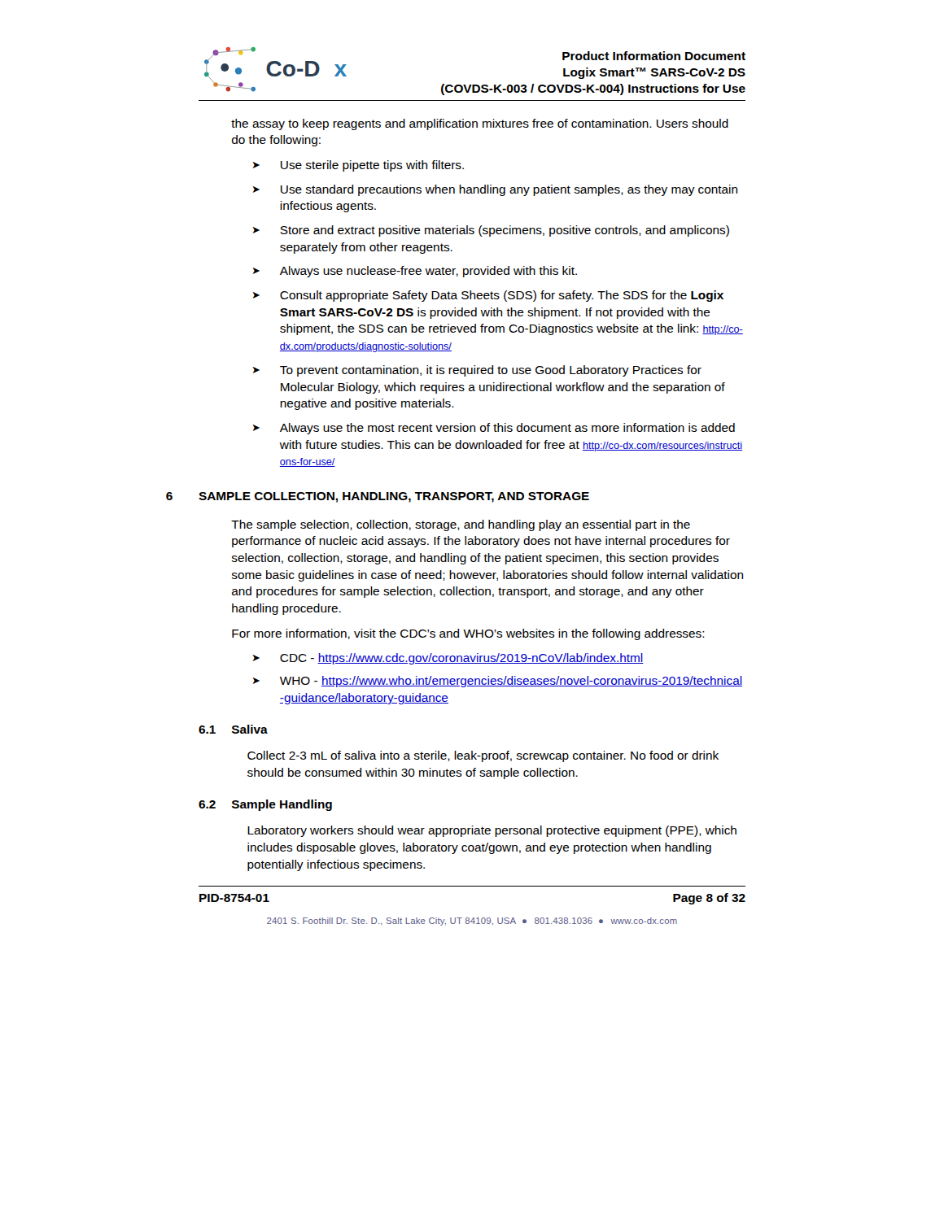Co-D x
Product Information Document
Logix Smart™ SARS-CoV-2 DS
(COVDS-K-003 / COVDS-K-004) Instructions for Use
the assay to keep reagents and amplification mixtures free of contamination. Users should do the following:
Use sterile pipette tips with filters.
Use standard precautions when handling any patient samples, as they may contain infectious agents.
Store and extract positive materials (specimens, positive controls, and amplicons) separately from other reagents.
Always use nuclease-free water, provided with this kit.
Consult appropriate Safety Data Sheets (SDS) for safety. The SDS for the Logix Smart SARS-CoV-2 DS is provided with the shipment. If not provided with the shipment, the SDS can be retrieved from Co-Diagnostics website at the link: http://co-dx.com/products/diagnostic-solutions/
To prevent contamination, it is required to use Good Laboratory Practices for Molecular Biology, which requires a unidirectional workflow and the separation of negative and positive materials.
Always use the most recent version of this document as more information is added with future studies. This can be downloaded for free at http://co-dx.com/resources/instructions-for-use/
6 SAMPLE COLLECTION, HANDLING, TRANSPORT, AND STORAGE
The sample selection, collection, storage, and handling play an essential part in the performance of nucleic acid assays. If the laboratory does not have internal procedures for selection, collection, storage, and handling of the patient specimen, this section provides some basic guidelines in case of need; however, laboratories should follow internal validation and procedures for sample selection, collection, transport, and storage, and any other handling procedure.
For more information, visit the CDC’s and WHO’s websites in the following addresses:
CDC - https://www.cdc.gov/coronavirus/2019-nCoV/lab/index.html
WHO - https://www.who.int/emergencies/diseases/novel-coronavirus-2019/technical-guidance/laboratory-guidance
6.1 Saliva
Collect 2-3 mL of saliva into a sterile, leak-proof, screwcap container. No food or drink should be consumed within 30 minutes of sample collection.
6.2 Sample Handling
Laboratory workers should wear appropriate personal protective equipment (PPE), which includes disposable gloves, laboratory coat/gown, and eye protection when handling potentially infectious specimens.
PID-8754-01 Page 8 of 32
2401 S. Foothill Dr. Ste. D., Salt Lake City, UT 84109, USA ● 801.438.1036 ● www.co-dx.com